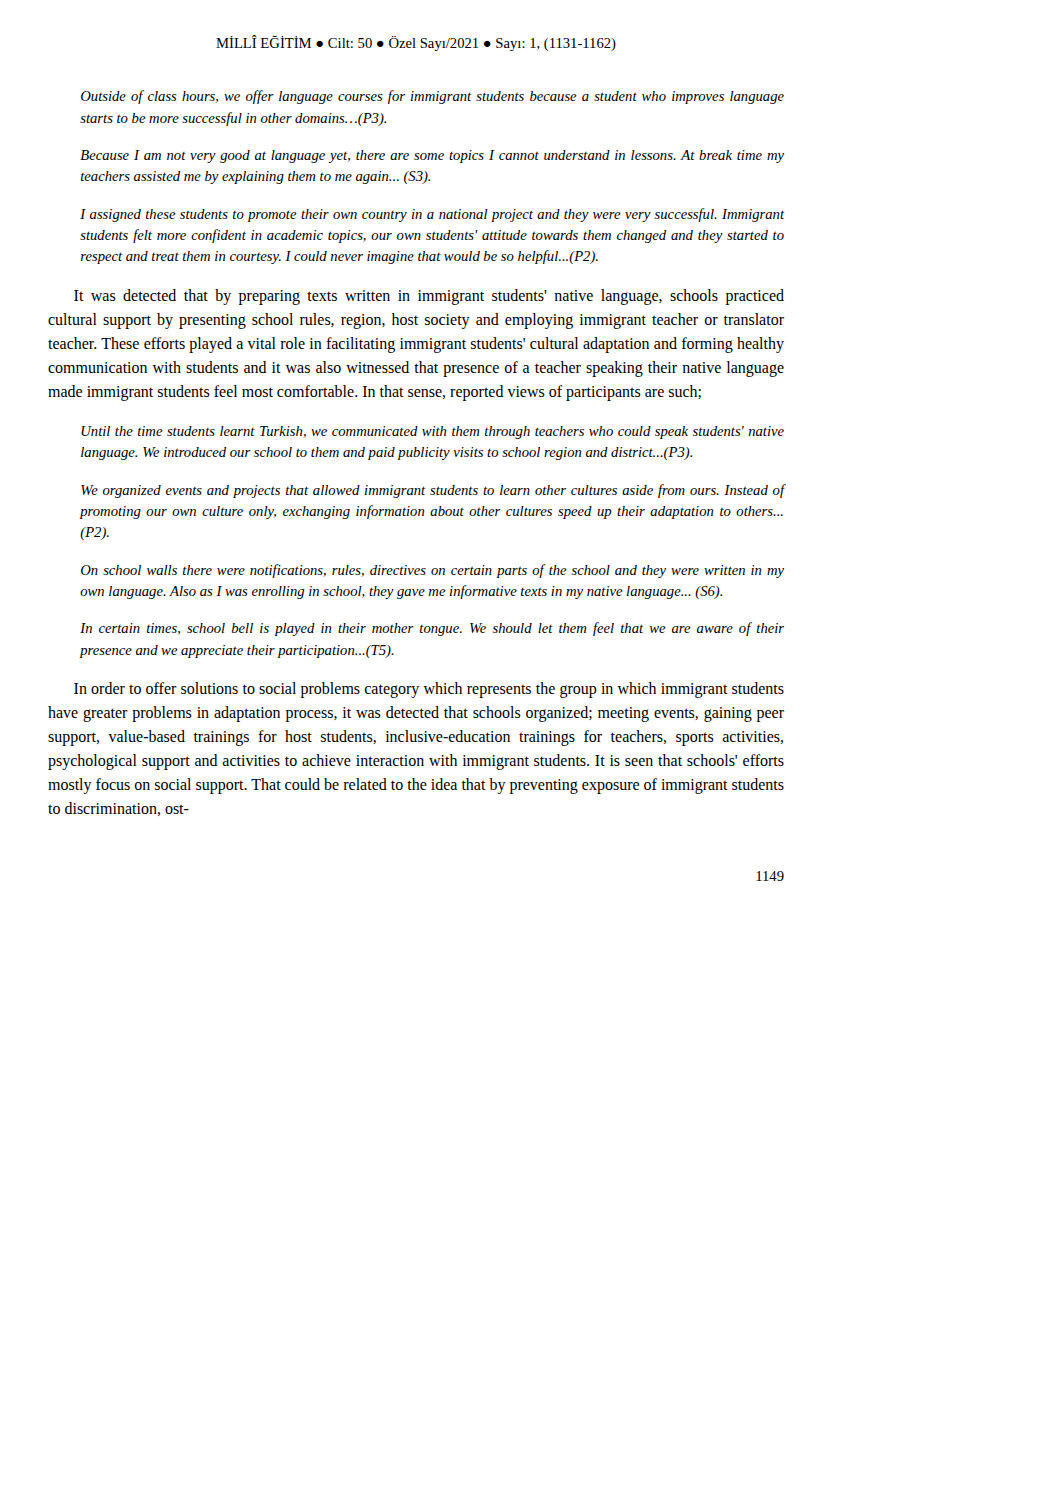MİLLÎ EĞİTİM ● Cilt: 50 ● Özel Sayı/2021 ● Sayı: 1, (1131-1162)
Outside of class hours, we offer language courses for immigrant students because a student who improves language starts to be more successful in other domains…(P3).
Because I am not very good at language yet, there are some topics I cannot understand in lessons. At break time my teachers assisted me by explaining them to me again... (S3).
I assigned these students to promote their own country in a national project and they were very successful. Immigrant students felt more confident in academic topics, our own students' attitude towards them changed and they started to respect and treat them in courtesy. I could never imagine that would be so helpful...(P2).
It was detected that by preparing texts written in immigrant students' native language, schools practiced cultural support by presenting school rules, region, host society and employing immigrant teacher or translator teacher. These efforts played a vital role in facilitating immigrant students' cultural adaptation and forming healthy communication with students and it was also witnessed that presence of a teacher speaking their native language made immigrant students feel most comfortable. In that sense, reported views of participants are such;
Until the time students learnt Turkish, we communicated with them through teachers who could speak students' native language. We introduced our school to them and paid publicity visits to school region and district...(P3).
We organized events and projects that allowed immigrant students to learn other cultures aside from ours. Instead of promoting our own culture only, exchanging information about other cultures speed up their adaptation to others... (P2).
On school walls there were notifications, rules, directives on certain parts of the school and they were written in my own language. Also as I was enrolling in school, they gave me informative texts in my native language... (S6).
In certain times, school bell is played in their mother tongue. We should let them feel that we are aware of their presence and we appreciate their participation...(T5).
In order to offer solutions to social problems category which represents the group in which immigrant students have greater problems in adaptation process, it was detected that schools organized; meeting events, gaining peer support, value-based trainings for host students, inclusive-education trainings for teachers, sports activities, psychological support and activities to achieve interaction with immigrant students. It is seen that schools' efforts mostly focus on social support. That could be related to the idea that by preventing exposure of immigrant students to discrimination, ost-
1149